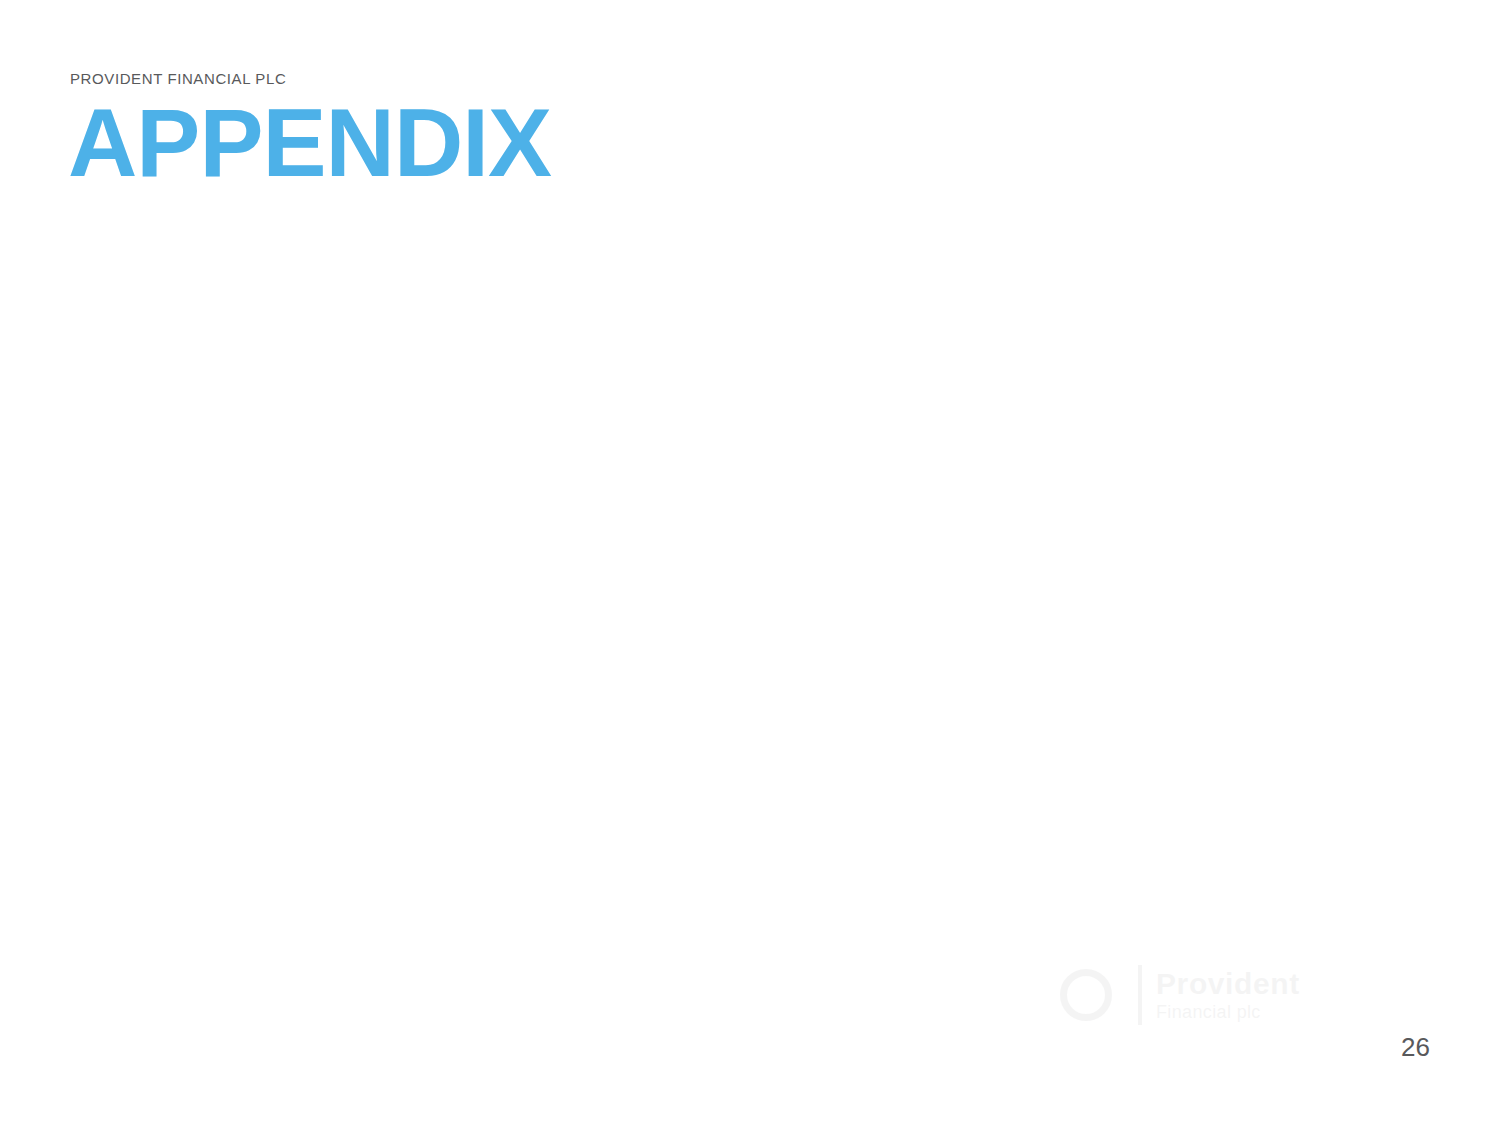Provident Financial plc
APPENDIX
Provident
Financial plc
26